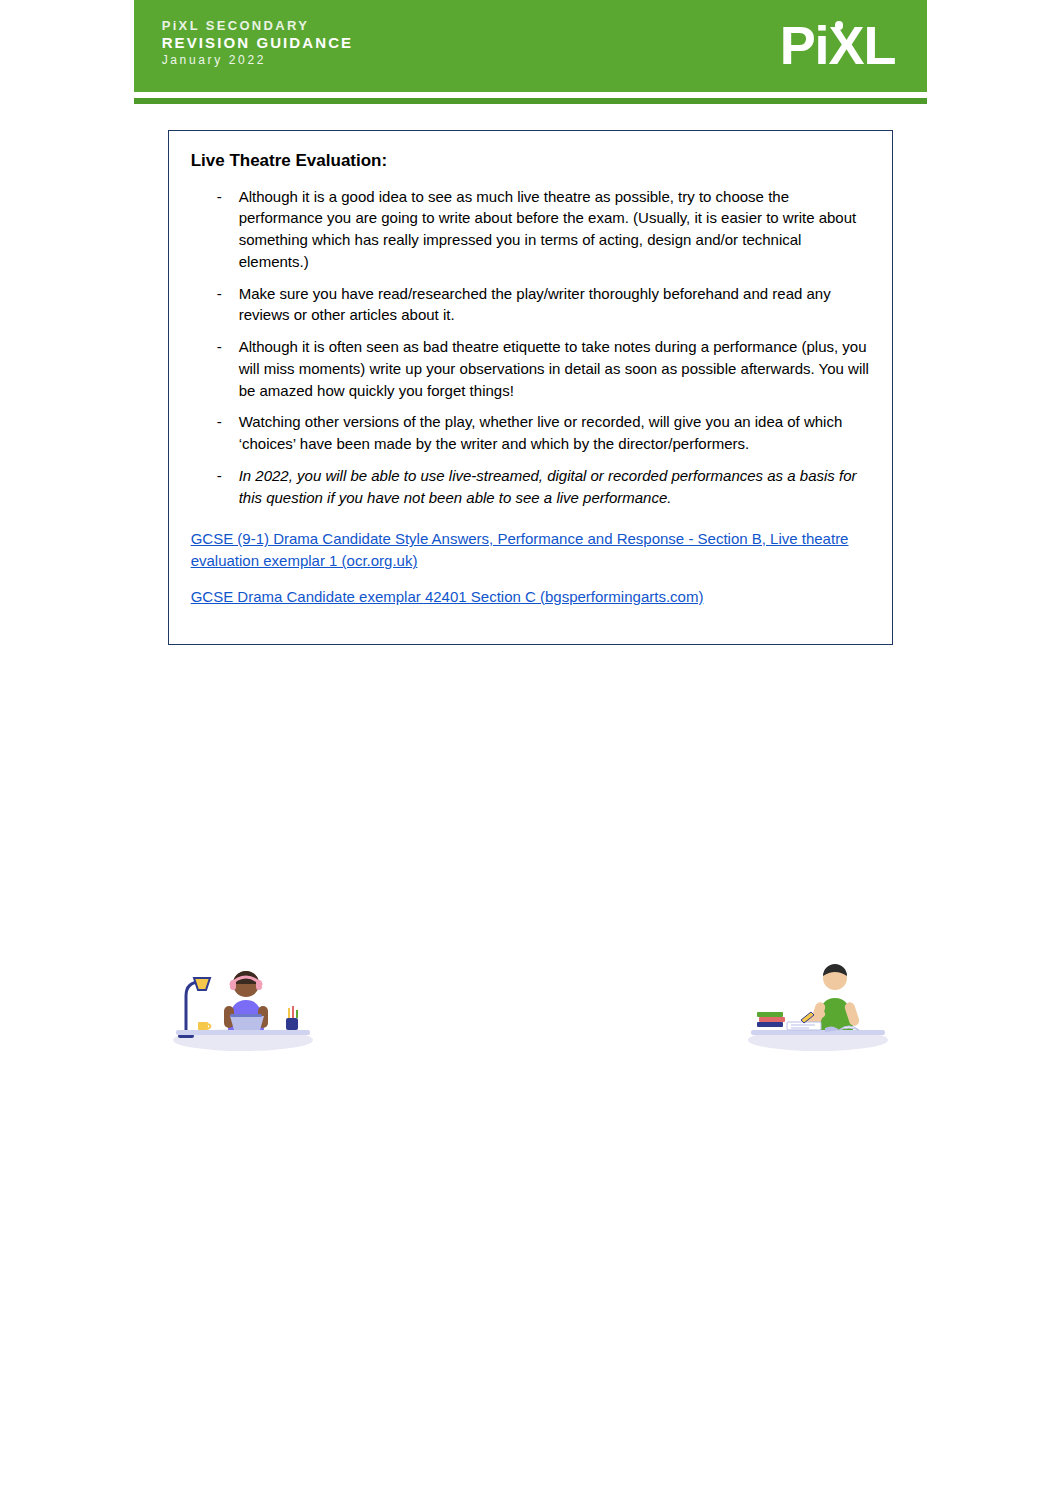PiXL SECONDARY
REVISION GUIDANCE
January 2022
PiXL
Live Theatre Evaluation:
Although it is a good idea to see as much live theatre as possible, try to choose the performance you are going to write about before the exam. (Usually, it is easier to write about something which has really impressed you in terms of acting, design and/or technical elements.)
Make sure you have read/researched the play/writer thoroughly beforehand and read any reviews or other articles about it.
Although it is often seen as bad theatre etiquette to take notes during a performance (plus, you will miss moments) write up your observations in detail as soon as possible afterwards. You will be amazed how quickly you forget things!
Watching other versions of the play, whether live or recorded, will give you an idea of which ‘choices’ have been made by the writer and which by the director/performers.
In 2022, you will be able to use live-streamed, digital or recorded performances as a basis for this question if you have not been able to see a live performance.
GCSE (9-1) Drama Candidate Style Answers, Performance and Response - Section B, Live theatre evaluation exemplar 1 (ocr.org.uk)
GCSE Drama Candidate exemplar 42401 Section C (bgsperformingarts.com)